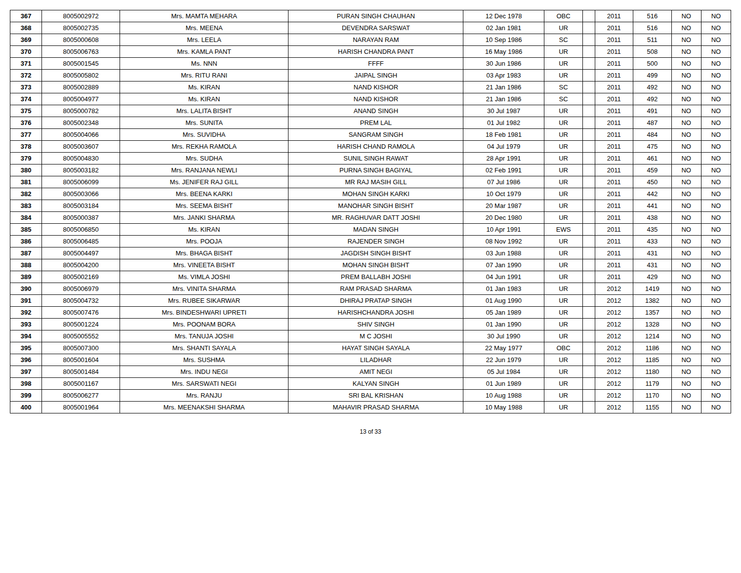| 367 | 8005002972 | Mrs. MAMTA MEHARA | PURAN SINGH CHAUHAN | 12 Dec 1978 | OBC | | 2011 | 516 | NO | NO |
| 368 | 8005002735 | Mrs. MEENA | DEVENDRA SARSWAT | 02 Jan 1981 | UR | | 2011 | 516 | NO | NO |
| 369 | 8005000608 | Mrs. LEELA | NARAYAN RAM | 10 Sep 1986 | SC | | 2011 | 511 | NO | NO |
| 370 | 8005006763 | Mrs. KAMLA PANT | HARISH CHANDRA PANT | 16 May 1986 | UR | | 2011 | 508 | NO | NO |
| 371 | 8005001545 | Ms. NNN | FFFF | 30 Jun 1986 | UR | | 2011 | 500 | NO | NO |
| 372 | 8005005802 | Mrs. RITU RANI | JAIPAL SINGH | 03 Apr 1983 | UR | | 2011 | 499 | NO | NO |
| 373 | 8005002889 | Ms. KIRAN | NAND KISHOR | 21 Jan 1986 | SC | | 2011 | 492 | NO | NO |
| 374 | 8005004977 | Ms. KIRAN | NAND KISHOR | 21 Jan 1986 | SC | | 2011 | 492 | NO | NO |
| 375 | 8005000782 | Mrs. LALITA BISHT | ANAND SINGH | 30 Jul 1987 | UR | | 2011 | 491 | NO | NO |
| 376 | 8005002348 | Mrs. SUNITA | PREM LAL | 01 Jul 1982 | UR | | 2011 | 487 | NO | NO |
| 377 | 8005004066 | Mrs. SUVIDHA | SANGRAM SINGH | 18 Feb 1981 | UR | | 2011 | 484 | NO | NO |
| 378 | 8005003607 | Mrs. REKHA RAMOLA | HARISH CHAND RAMOLA | 04 Jul 1979 | UR | | 2011 | 475 | NO | NO |
| 379 | 8005004830 | Mrs. SUDHA | SUNIL SINGH RAWAT | 28 Apr 1991 | UR | | 2011 | 461 | NO | NO |
| 380 | 8005003182 | Mrs. RANJANA NEWLI | PURNA SINGH BAGIYAL | 02 Feb 1991 | UR | | 2011 | 459 | NO | NO |
| 381 | 8005006099 | Ms. JENIFER RAJ GILL | MR RAJ MASIH GILL | 07 Jul 1986 | UR | | 2011 | 450 | NO | NO |
| 382 | 8005003066 | Mrs. BEENA KARKI | MOHAN SINGH KARKI | 10 Oct 1979 | UR | | 2011 | 442 | NO | NO |
| 383 | 8005003184 | Mrs. SEEMA BISHT | MANOHAR SINGH BISHT | 20 Mar 1987 | UR | | 2011 | 441 | NO | NO |
| 384 | 8005000387 | Mrs. JANKI SHARMA | MR. RAGHUVAR DATT JOSHI | 20 Dec 1980 | UR | | 2011 | 438 | NO | NO |
| 385 | 8005006850 | Ms. KIRAN | MADAN SINGH | 10 Apr 1991 | EWS | | 2011 | 435 | NO | NO |
| 386 | 8005006485 | Mrs. POOJA | RAJENDER SINGH | 08 Nov 1992 | UR | | 2011 | 433 | NO | NO |
| 387 | 8005004497 | Mrs. BHAGA BISHT | JAGDISH SINGH BISHT | 03 Jun 1988 | UR | | 2011 | 431 | NO | NO |
| 388 | 8005004200 | Mrs. VINEETA BISHT | MOHAN SINGH BISHT | 07 Jan 1990 | UR | | 2011 | 431 | NO | NO |
| 389 | 8005002169 | Ms. VIMLA JOSHI | PREM BALLABH JOSHI | 04 Jun 1991 | UR | | 2011 | 429 | NO | NO |
| 390 | 8005006979 | Mrs. VINITA SHARMA | RAM PRASAD SHARMA | 01 Jan 1983 | UR | | 2012 | 1419 | NO | NO |
| 391 | 8005004732 | Mrs. RUBEE SIKARWAR | DHIRAJ PRATAP SINGH | 01 Aug 1990 | UR | | 2012 | 1382 | NO | NO |
| 392 | 8005007476 | Mrs. BINDESHWARI UPRETI | HARISHCHANDRA JOSHI | 05 Jan 1989 | UR | | 2012 | 1357 | NO | NO |
| 393 | 8005001224 | Mrs. POONAM BORA | SHIV SINGH | 01 Jan 1990 | UR | | 2012 | 1328 | NO | NO |
| 394 | 8005005552 | Mrs. TANUJA JOSHI | M C JOSHI | 30 Jul 1990 | UR | | 2012 | 1214 | NO | NO |
| 395 | 8005007300 | Mrs. SHANTI SAYALA | HAYAT SINGH SAYALA | 22 May 1977 | OBC | | 2012 | 1186 | NO | NO |
| 396 | 8005001604 | Mrs. SUSHMA | LILADHAR | 22 Jun 1979 | UR | | 2012 | 1185 | NO | NO |
| 397 | 8005001484 | Mrs. INDU NEGI | AMIT NEGI | 05 Jul 1984 | UR | | 2012 | 1180 | NO | NO |
| 398 | 8005001167 | Mrs. SARSWATI NEGI | KALYAN SINGH | 01 Jun 1989 | UR | | 2012 | 1179 | NO | NO |
| 399 | 8005006277 | Mrs. RANJU | SRI BAL KRISHAN | 10 Aug 1988 | UR | | 2012 | 1170 | NO | NO |
| 400 | 8005001964 | Mrs. MEENAKSHI SHARMA | MAHAVIR PRASAD SHARMA | 10 May 1988 | UR | | 2012 | 1155 | NO | NO |
13 of 33